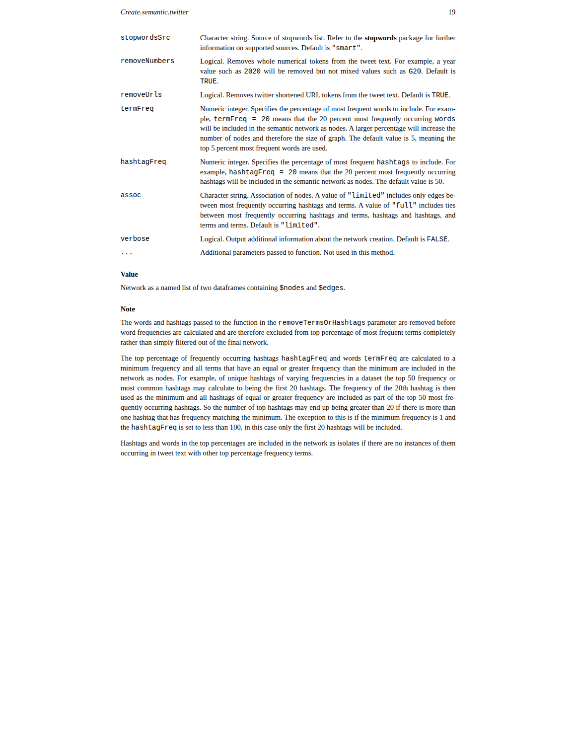Create.semantic.twitter 19
stopwordsSrc
Character string. Source of stopwords list. Refer to the stopwords package for further information on supported sources. Default is "smart".
removeNumbers
Logical. Removes whole numerical tokens from the tweet text. For example, a year value such as 2020 will be removed but not mixed values such as G20. Default is TRUE.
removeUrls
Logical. Removes twitter shortened URL tokens from the tweet text. Default is TRUE.
termFreq
Numeric integer. Specifies the percentage of most frequent words to include. For example, termFreq = 20 means that the 20 percent most frequently occurring words will be included in the semantic network as nodes. A larger percentage will increase the number of nodes and therefore the size of graph. The default value is 5, meaning the top 5 percent most frequent words are used.
hashtagFreq
Numeric integer. Specifies the percentage of most frequent hashtags to include. For example, hashtagFreq = 20 means that the 20 percent most frequently occurring hashtags will be included in the semantic network as nodes. The default value is 50.
assoc
Character string. Association of nodes. A value of "limited" includes only edges between most frequently occurring hashtags and terms. A value of "full" includes ties between most frequently occurring hashtags and terms, hashtags and hashtags, and terms and terms. Default is "limited".
verbose
Logical. Output additional information about the network creation. Default is FALSE.
...
Additional parameters passed to function. Not used in this method.
Value
Network as a named list of two dataframes containing $nodes and $edges.
Note
The words and hashtags passed to the function in the removeTermsOrHashtags parameter are removed before word frequencies are calculated and are therefore excluded from top percentage of most frequent terms completely rather than simply filtered out of the final network.
The top percentage of frequently occurring hashtags hashtagFreq and words termFreq are calculated to a minimum frequency and all terms that have an equal or greater frequency than the minimum are included in the network as nodes. For example, of unique hashtags of varying frequencies in a dataset the top 50 frequency or most common hashtags may calculate to being the first 20 hashtags. The frequency of the 20th hashtag is then used as the minimum and all hashtags of equal or greater frequency are included as part of the top 50 most frequently occurring hashtags. So the number of top hashtags may end up being greater than 20 if there is more than one hashtag that has frequency matching the minimum. The exception to this is if the minimum frequency is 1 and the hashtagFreq is set to less than 100, in this case only the first 20 hashtags will be included.
Hashtags and words in the top percentages are included in the network as isolates if there are no instances of them occurring in tweet text with other top percentage frequency terms.